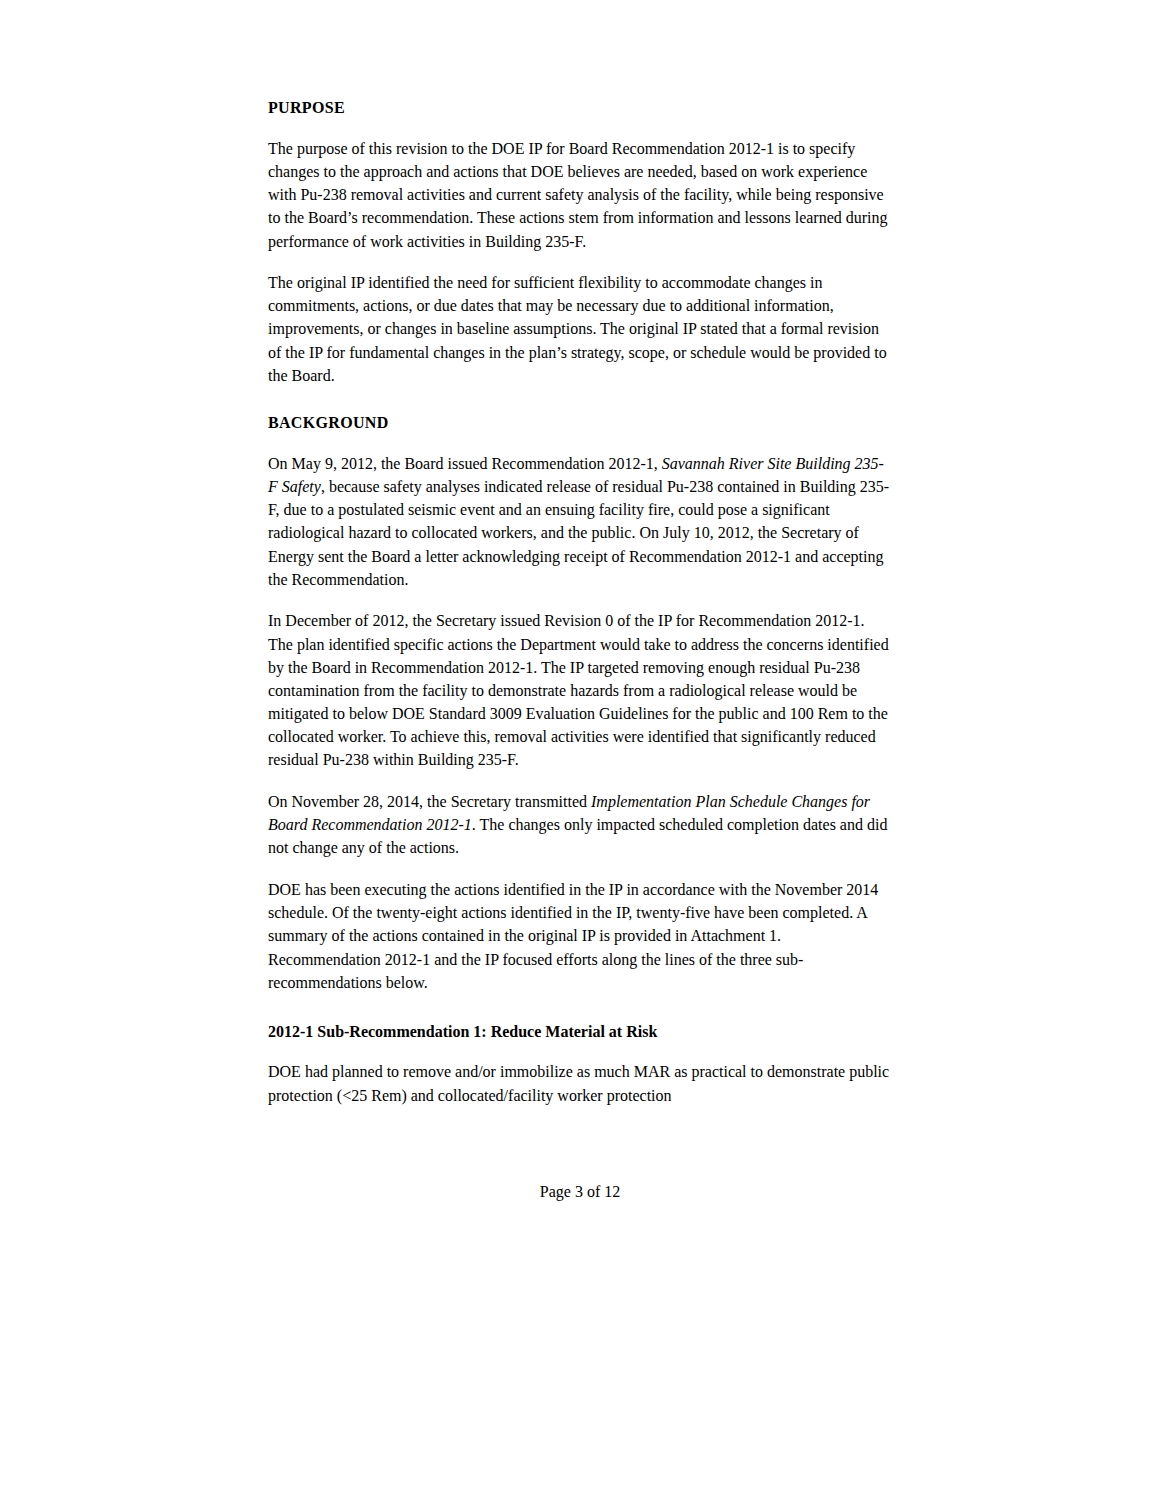PURPOSE
The purpose of this revision to the DOE IP for Board Recommendation 2012-1 is to specify changes to the approach and actions that DOE believes are needed, based on work experience with Pu-238 removal activities and current safety analysis of the facility, while being responsive to the Board’s recommendation. These actions stem from information and lessons learned during performance of work activities in Building 235-F.
The original IP identified the need for sufficient flexibility to accommodate changes in commitments, actions, or due dates that may be necessary due to additional information, improvements, or changes in baseline assumptions. The original IP stated that a formal revision of the IP for fundamental changes in the plan’s strategy, scope, or schedule would be provided to the Board.
BACKGROUND
On May 9, 2012, the Board issued Recommendation 2012-1, Savannah River Site Building 235-F Safety, because safety analyses indicated release of residual Pu-238 contained in Building 235-F, due to a postulated seismic event and an ensuing facility fire, could pose a significant radiological hazard to collocated workers, and the public. On July 10, 2012, the Secretary of Energy sent the Board a letter acknowledging receipt of Recommendation 2012-1 and accepting the Recommendation.
In December of 2012, the Secretary issued Revision 0 of the IP for Recommendation 2012-1. The plan identified specific actions the Department would take to address the concerns identified by the Board in Recommendation 2012-1. The IP targeted removing enough residual Pu-238 contamination from the facility to demonstrate hazards from a radiological release would be mitigated to below DOE Standard 3009 Evaluation Guidelines for the public and 100 Rem to the collocated worker. To achieve this, removal activities were identified that significantly reduced residual Pu-238 within Building 235-F.
On November 28, 2014, the Secretary transmitted Implementation Plan Schedule Changes for Board Recommendation 2012-1. The changes only impacted scheduled completion dates and did not change any of the actions.
DOE has been executing the actions identified in the IP in accordance with the November 2014 schedule. Of the twenty-eight actions identified in the IP, twenty-five have been completed. A summary of the actions contained in the original IP is provided in Attachment 1. Recommendation 2012-1 and the IP focused efforts along the lines of the three sub-recommendations below.
2012-1 Sub-Recommendation 1: Reduce Material at Risk
DOE had planned to remove and/or immobilize as much MAR as practical to demonstrate public protection (<25 Rem) and collocated/facility worker protection
Page 3 of 12